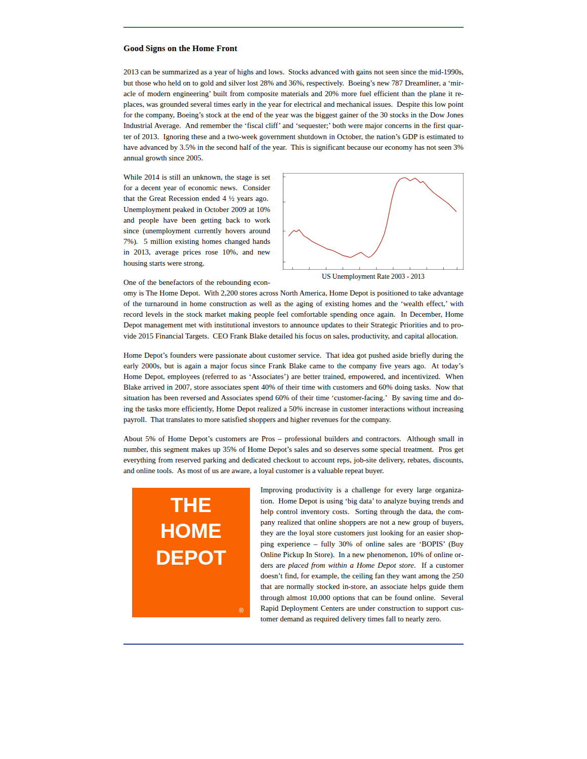Good Signs on the Home Front
2013 can be summarized as a year of highs and lows. Stocks advanced with gains not seen since the mid-1990s, but those who held on to gold and silver lost 28% and 36%, respectively. Boeing’s new 787 Dreamliner, a ‘miracle of modern engineering’ built from composite materials and 20% more fuel efficient than the plane it replaces, was grounded several times early in the year for electrical and mechanical issues. Despite this low point for the company, Boeing’s stock at the end of the year was the biggest gainer of the 30 stocks in the Dow Jones Industrial Average. And remember the ‘fiscal cliff’ and ‘sequester;’ both were major concerns in the first quarter of 2013. Ignoring these and a two-week government shutdown in October, the nation’s GDP is estimated to have advanced by 3.5% in the second half of the year. This is significant because our economy has not seen 3% annual growth since 2005.
US Unemployment Rate 2003 - 2013
While 2014 is still an unknown, the stage is set for a decent year of economic news. Consider that the Great Recession ended 4 ½ years ago. Unemployment peaked in October 2009 at 10% and people have been getting back to work since (unemployment currently hovers around 7%). 5 million existing homes changed hands in 2013, average prices rose 10%, and new housing starts were strong.
One of the benefactors of the rebounding economy is The Home Depot. With 2,200 stores across North America, Home Depot is positioned to take advantage of the turnaround in home construction as well as the aging of existing homes and the ‘wealth effect,’ with record levels in the stock market making people feel comfortable spending once again. In December, Home Depot management met with institutional investors to announce updates to their Strategic Priorities and to provide 2015 Financial Targets. CEO Frank Blake detailed his focus on sales, productivity, and capital allocation.
Home Depot’s founders were passionate about customer service. That idea got pushed aside briefly during the early 2000s, but is again a major focus since Frank Blake came to the company five years ago. At today’s Home Depot, employees (referred to as ‘Associates’) are better trained, empowered, and incentivized. When Blake arrived in 2007, store associates spent 40% of their time with customers and 60% doing tasks. Now that situation has been reversed and Associates spend 60% of their time ‘customer-facing.’ By saving time and doing the tasks more efficiently, Home Depot realized a 50% increase in customer interactions without increasing payroll. That translates to more satisfied shoppers and higher revenues for the company.
About 5% of Home Depot’s customers are Pros – professional builders and contractors. Although small in number, this segment makes up 35% of Home Depot’s sales and so deserves some special treatment. Pros get everything from reserved parking and dedicated checkout to account reps, job-site delivery, rebates, discounts, and online tools. As most of us are aware, a loyal customer is a valuable repeat buyer.
Improving productivity is a challenge for every large organization. Home Depot is using ‘big data’ to analyze buying trends and help control inventory costs. Sorting through the data, the company realized that online shoppers are not a new group of buyers, they are the loyal store customers just looking for an easier shopping experience – fully 30% of online sales are ‘BOPIS’ (Buy Online Pickup In Store). In a new phenomenon, 10% of online orders are placed from within a Home Depot store. If a customer doesn’t find, for example, the ceiling fan they want among the 250 that are normally stocked in-store, an associate helps guide them through almost 10,000 options that can be found online. Several Rapid Deployment Centers are under construction to support customer demand as required delivery times fall to nearly zero.